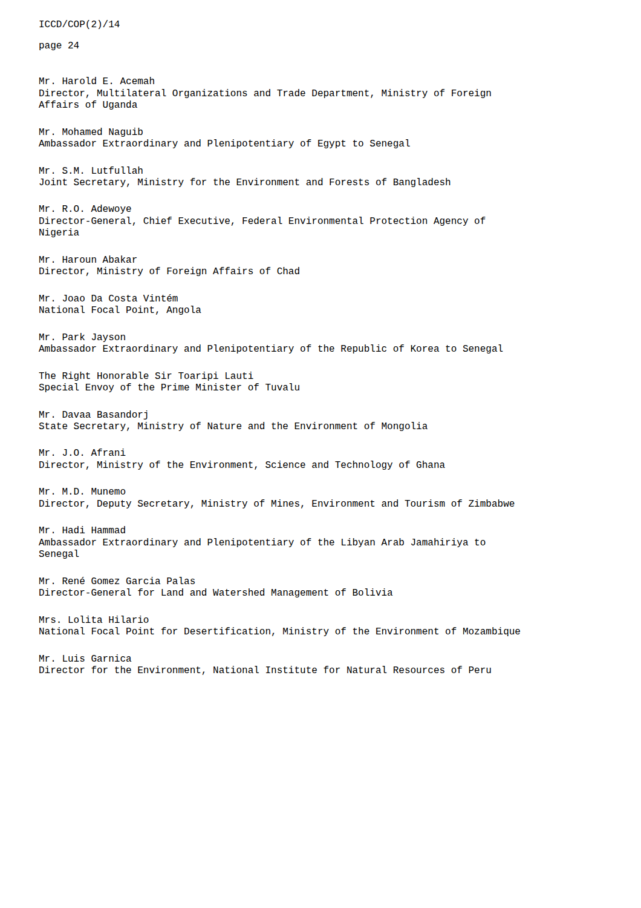ICCD/COP(2)/14
page 24
Mr. Harold E. Acemah
Director, Multilateral Organizations and Trade Department, Ministry of Foreign Affairs of Uganda
Mr. Mohamed Naguib
Ambassador Extraordinary and Plenipotentiary of Egypt to Senegal
Mr. S.M. Lutfullah
Joint Secretary, Ministry for the Environment and Forests of Bangladesh
Mr. R.O. Adewoye
Director-General, Chief Executive, Federal Environmental Protection Agency of Nigeria
Mr. Haroun Abakar
Director, Ministry of Foreign Affairs of Chad
Mr. Joao Da Costa Vintém
National Focal Point, Angola
Mr. Park Jayson
Ambassador Extraordinary and Plenipotentiary of the Republic of Korea to Senegal
The Right Honorable Sir Toaripi Lauti
Special Envoy of the Prime Minister of Tuvalu
Mr. Davaa Basandorj
State Secretary, Ministry of Nature and the Environment of Mongolia
Mr. J.O. Afrani
Director, Ministry of the Environment, Science and Technology of Ghana
Mr. M.D. Munemo
Director, Deputy Secretary, Ministry of Mines, Environment and Tourism of Zimbabwe
Mr. Hadi Hammad
Ambassador Extraordinary and Plenipotentiary of the Libyan Arab Jamahiriya to Senegal
Mr. René Gomez Garcia Palas
Director-General for Land and Watershed Management of Bolivia
Mrs. Lolita Hilario
National Focal Point for Desertification, Ministry of the Environment of Mozambique
Mr. Luis Garnica
Director for the Environment, National Institute for Natural Resources of Peru